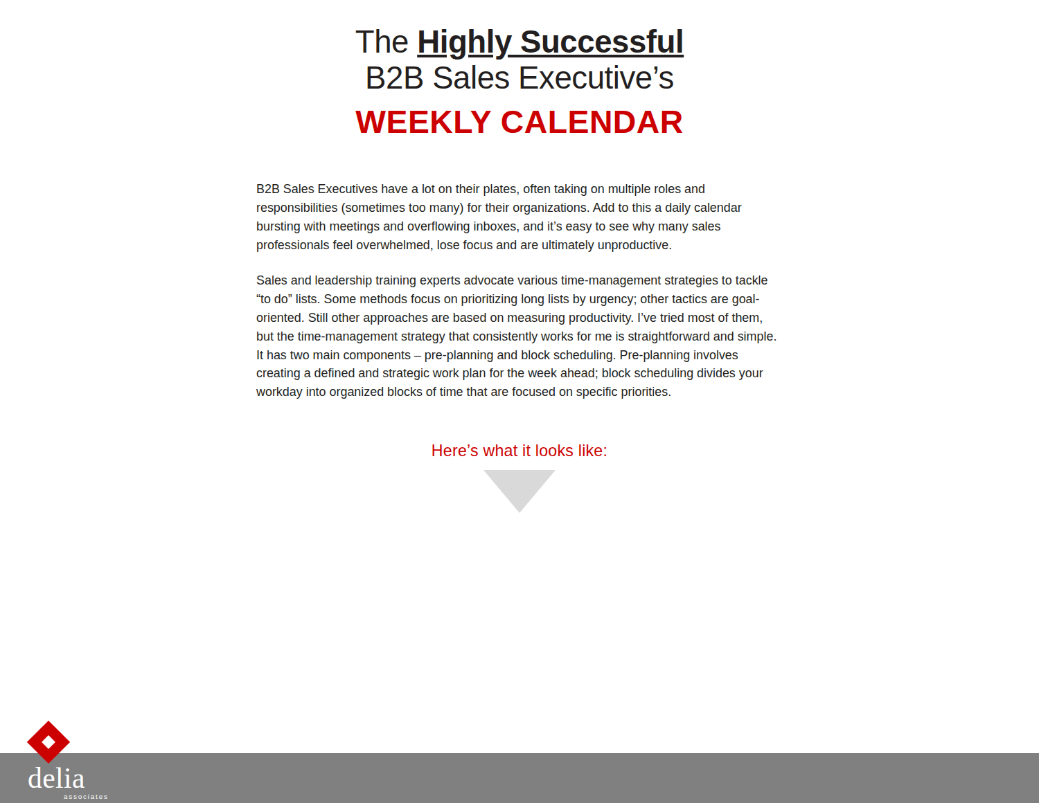The Highly Successful
B2B Sales Executive’s
WEEKLY CALENDAR
B2B Sales Executives have a lot on their plates, often taking on multiple roles and responsibilities (sometimes too many) for their organizations. Add to this a daily calendar bursting with meetings and overflowing inboxes, and it’s easy to see why many sales professionals feel overwhelmed, lose focus and are ultimately unproductive.
Sales and leadership training experts advocate various time-management strategies to tackle “to do” lists. Some methods focus on prioritizing long lists by urgency; other tactics are goal-oriented. Still other approaches are based on measuring productivity. I’ve tried most of them, but the time-management strategy that consistently works for me is straightforward and simple. It has two main components – pre-planning and block scheduling. Pre-planning involves creating a defined and strategic work plan for the week ahead; block scheduling divides your workday into organized blocks of time that are focused on specific priorities.
Here’s what it looks like:
delia
associates